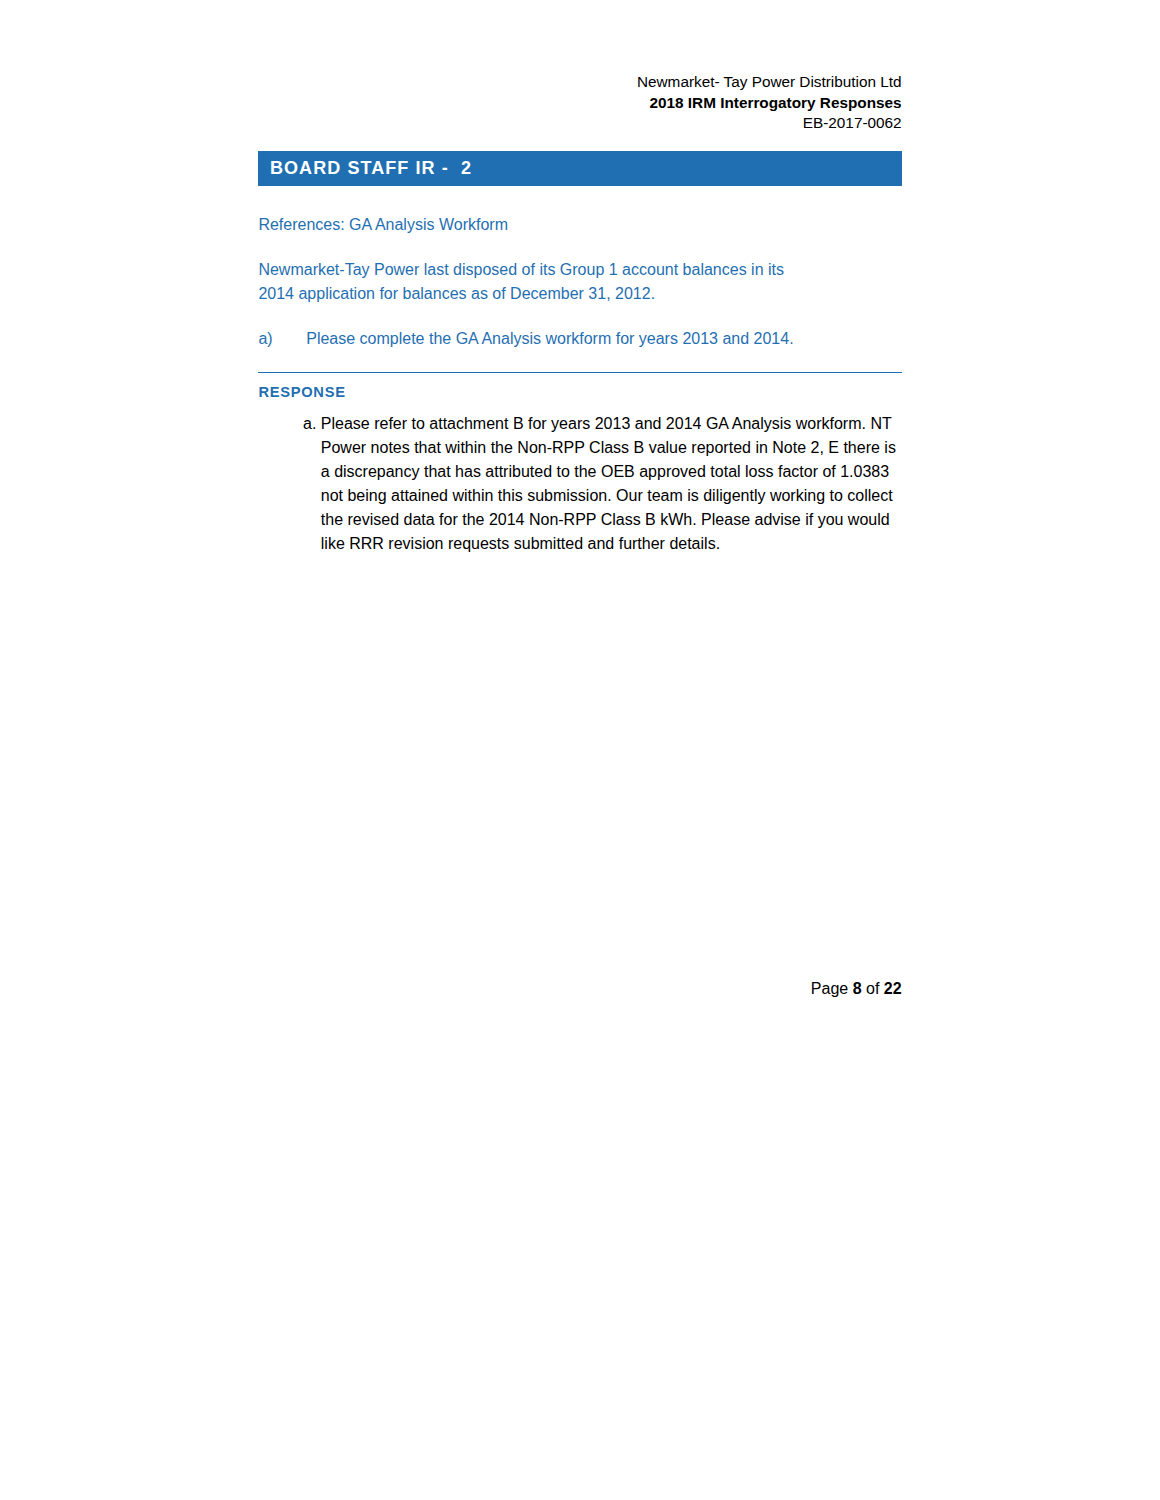Newmarket- Tay Power Distribution Ltd
2018 IRM Interrogatory Responses
EB-2017-0062
BOARD STAFF IR - 2
References: GA Analysis Workform
Newmarket-Tay Power last disposed of its Group 1 account balances in its
2014 application for balances as of December 31, 2012.
a) Please complete the GA Analysis workform for years 2013 and 2014.
RESPONSE
Please refer to attachment B for years 2013 and 2014 GA Analysis workform. NT Power notes that within the Non-RPP Class B value reported in Note 2, E there is a discrepancy that has attributed to the OEB approved total loss factor of 1.0383 not being attained within this submission. Our team is diligently working to collect the revised data for the 2014 Non-RPP Class B kWh. Please advise if you would like RRR revision requests submitted and further details.
Page 8 of 22